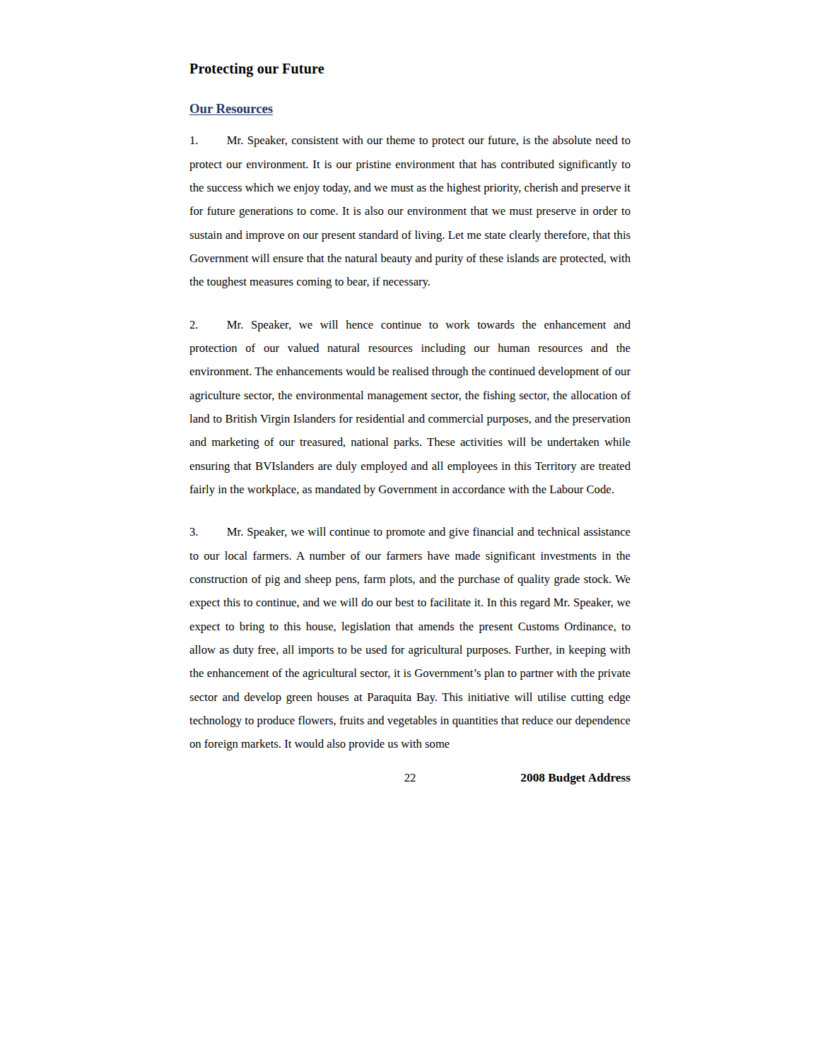Protecting our Future
Our Resources
1. Mr. Speaker, consistent with our theme to protect our future, is the absolute need to protect our environment. It is our pristine environment that has contributed significantly to the success which we enjoy today, and we must as the highest priority, cherish and preserve it for future generations to come. It is also our environment that we must preserve in order to sustain and improve on our present standard of living. Let me state clearly therefore, that this Government will ensure that the natural beauty and purity of these islands are protected, with the toughest measures coming to bear, if necessary.
2. Mr. Speaker, we will hence continue to work towards the enhancement and protection of our valued natural resources including our human resources and the environment. The enhancements would be realised through the continued development of our agriculture sector, the environmental management sector, the fishing sector, the allocation of land to British Virgin Islanders for residential and commercial purposes, and the preservation and marketing of our treasured, national parks. These activities will be undertaken while ensuring that BVIslanders are duly employed and all employees in this Territory are treated fairly in the workplace, as mandated by Government in accordance with the Labour Code.
3. Mr. Speaker, we will continue to promote and give financial and technical assistance to our local farmers. A number of our farmers have made significant investments in the construction of pig and sheep pens, farm plots, and the purchase of quality grade stock. We expect this to continue, and we will do our best to facilitate it. In this regard Mr. Speaker, we expect to bring to this house, legislation that amends the present Customs Ordinance, to allow as duty free, all imports to be used for agricultural purposes. Further, in keeping with the enhancement of the agricultural sector, it is Government’s plan to partner with the private sector and develop green houses at Paraquita Bay. This initiative will utilise cutting edge technology to produce flowers, fruits and vegetables in quantities that reduce our dependence on foreign markets. It would also provide us with some
22 2008 Budget Address